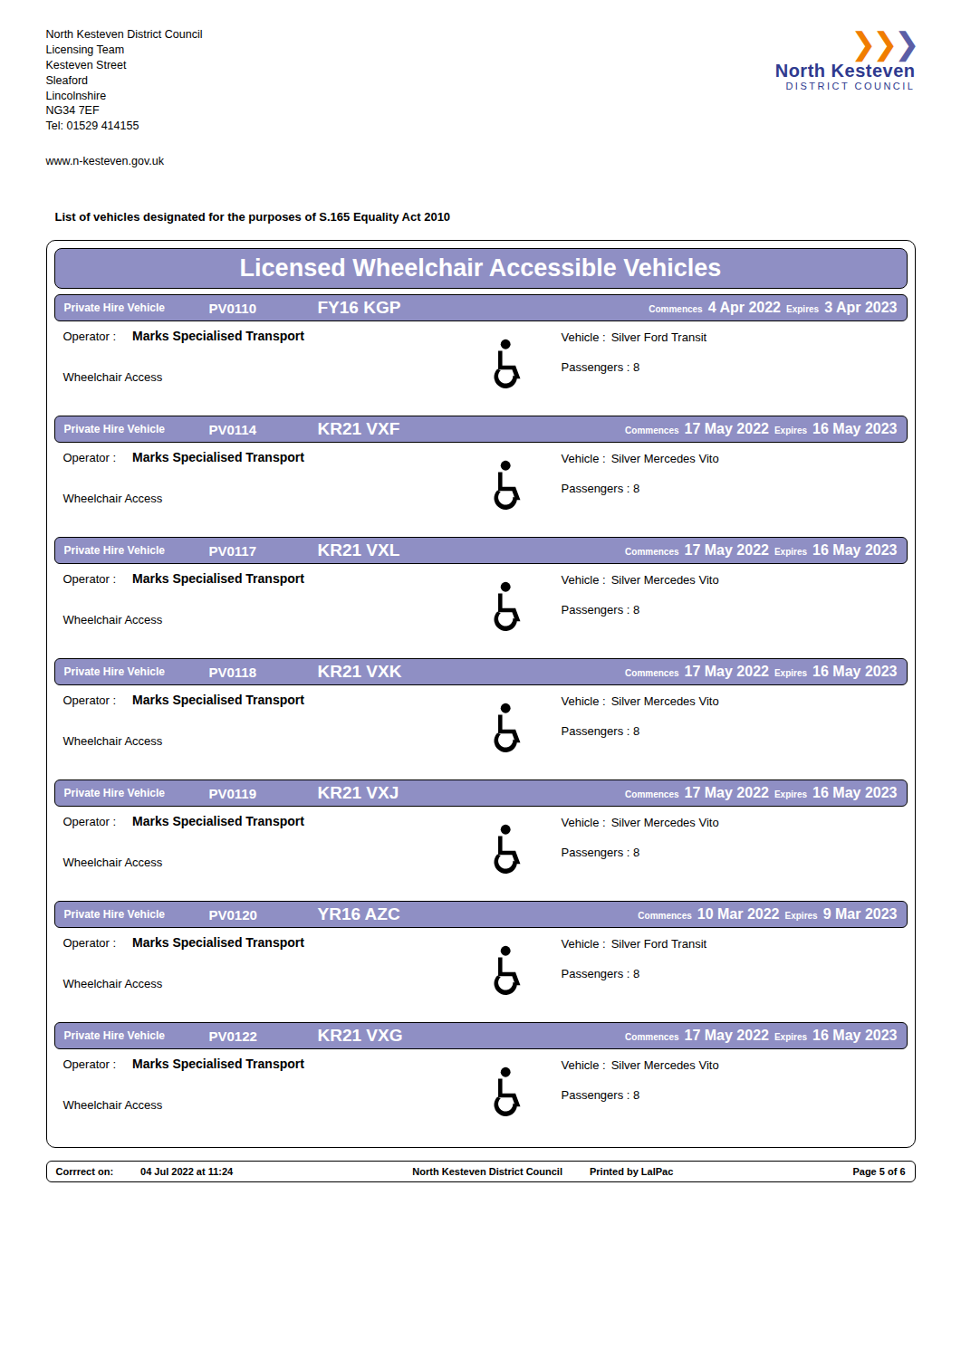North Kesteven District Council
Licensing Team
Kesteven Street
Sleaford
Lincolnshire
NG34 7EF
Tel: 01529 414155
www.n-kesteven.gov.uk
❯❯❯
North Kesteven
DISTRICT COUNCIL
List of vehicles designated for the purposes of S.165 Equality Act 2010
Licensed Wheelchair Accessible Vehicles
Private Hire Vehicle
PV0110
FY16 KGP
Commences 4 Apr 2022 Expires 3 Apr 2023
Operator : Marks Specialised Transport
Wheelchair Access
Vehicle : Silver Ford Transit
Passengers : 8
Private Hire Vehicle
PV0114
KR21 VXF
Commences 17 May 2022 Expires 16 May 2023
Operator : Marks Specialised Transport
Wheelchair Access
Vehicle : Silver Mercedes Vito
Passengers : 8
Private Hire Vehicle
PV0117
KR21 VXL
Commences 17 May 2022 Expires 16 May 2023
Operator : Marks Specialised Transport
Wheelchair Access
Vehicle : Silver Mercedes Vito
Passengers : 8
Private Hire Vehicle
PV0118
KR21 VXK
Commences 17 May 2022 Expires 16 May 2023
Operator : Marks Specialised Transport
Wheelchair Access
Vehicle : Silver Mercedes Vito
Passengers : 8
Private Hire Vehicle
PV0119
KR21 VXJ
Commences 17 May 2022 Expires 16 May 2023
Operator : Marks Specialised Transport
Wheelchair Access
Vehicle : Silver Mercedes Vito
Passengers : 8
Private Hire Vehicle
PV0120
YR16 AZC
Commences 10 Mar 2022 Expires 9 Mar 2023
Operator : Marks Specialised Transport
Wheelchair Access
Vehicle : Silver Ford Transit
Passengers : 8
Private Hire Vehicle
PV0122
KR21 VXG
Commences 17 May 2022 Expires 16 May 2023
Operator : Marks Specialised Transport
Wheelchair Access
Vehicle : Silver Mercedes Vito
Passengers : 8
Corrrect on: 04 Jul 2022 at 11:24
North Kesteven District Council Printed by LalPac
Page 5 of 6